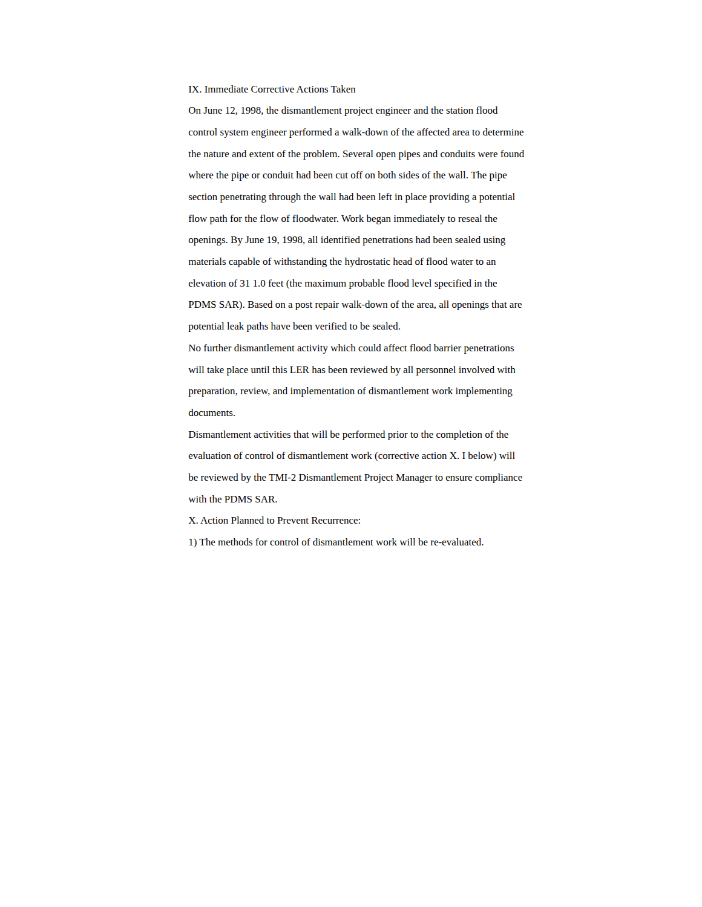IX. Immediate Corrective Actions Taken
On June 12, 1998, the dismantlement project engineer and the station flood control system engineer performed a walk-down of the affected area to determine the nature and extent of the problem. Several open pipes and conduits were found where the pipe or conduit had been cut off on both sides of the wall. The pipe section penetrating through the wall had been left in place providing a potential flow path for the flow of floodwater. Work began immediately to reseal the openings. By June 19, 1998, all identified penetrations had been sealed using materials capable of withstanding the hydrostatic head of flood water to an elevation of 31 1.0 feet (the maximum probable flood level specified in the PDMS SAR). Based on a post repair walk-down of the area, all openings that are potential leak paths have been verified to be sealed.
No further dismantlement activity which could affect flood barrier penetrations will take place until this LER has been reviewed by all personnel involved with preparation, review, and implementation of dismantlement work implementing documents.
Dismantlement activities that will be performed prior to the completion of the evaluation of control of dismantlement work (corrective action X. I below) will be reviewed by the TMI-2 Dismantlement Project Manager to ensure compliance with the PDMS SAR.
X. Action Planned to Prevent Recurrence:
1) The methods for control of dismantlement work will be re-evaluated.